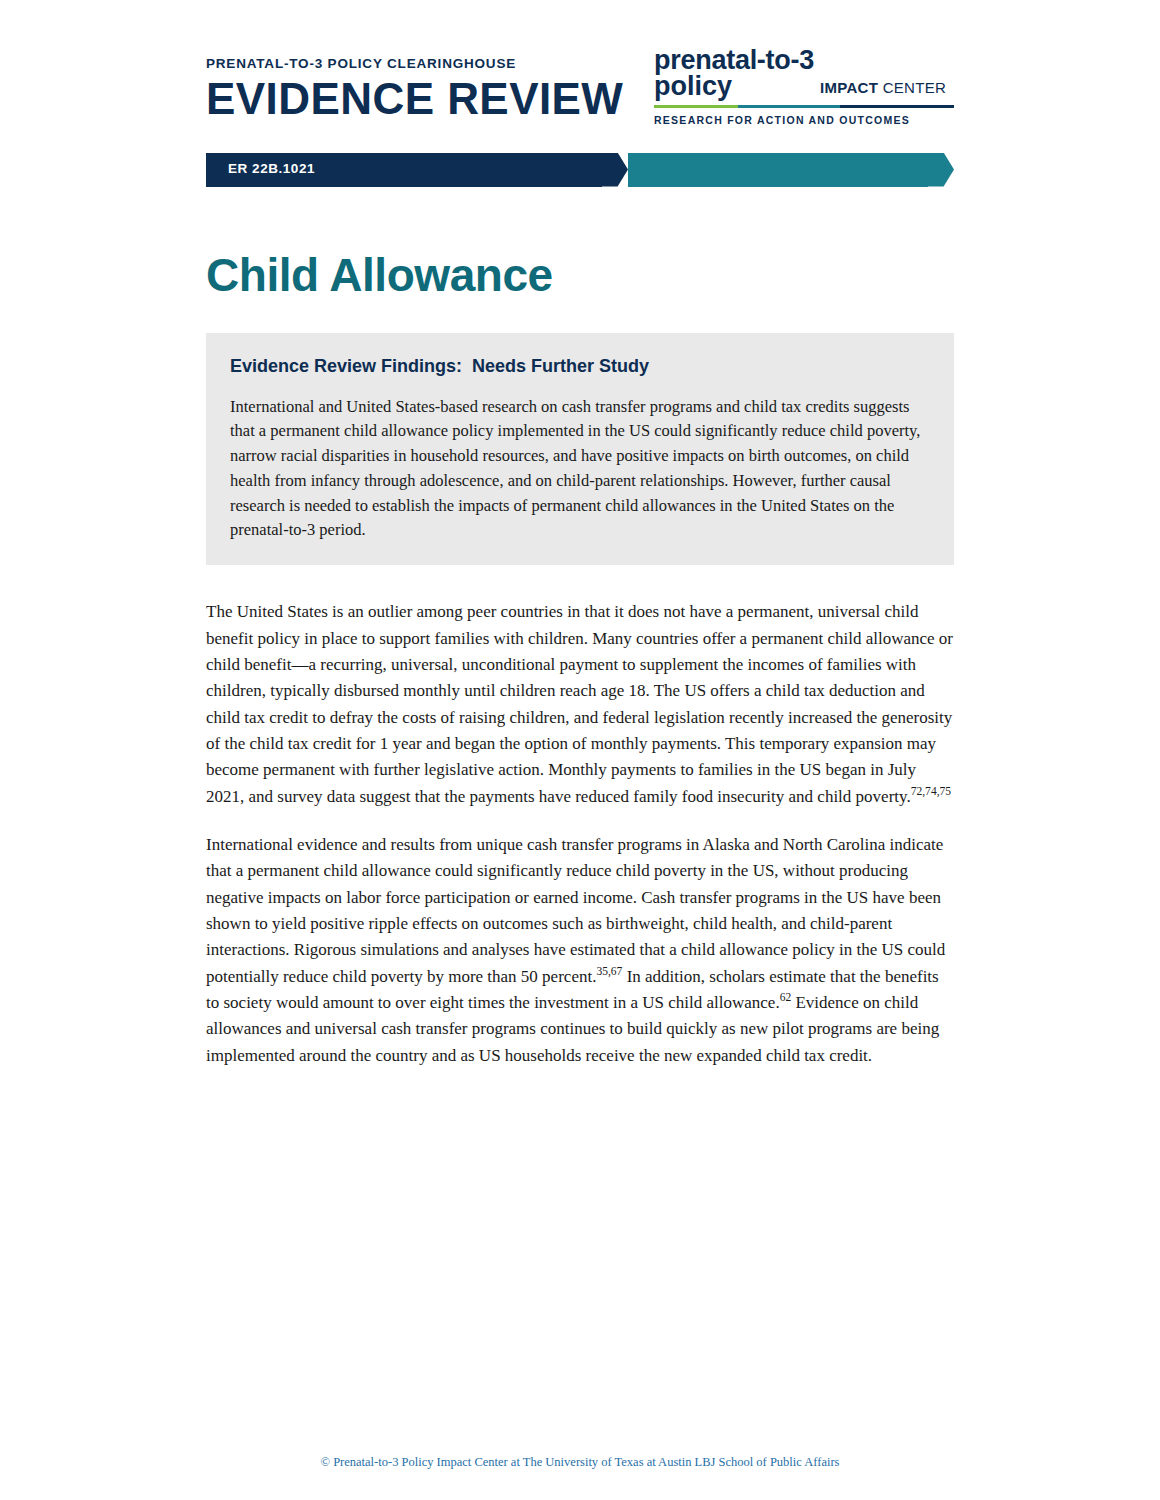Prenatal-to-3 Policy Clearinghouse
Evidence Review
prenatal-to-3 policy
IMPACT CENTER
Research for Action and Outcomes
ER 22B.1021
Child Allowance
Evidence Review Findings: Needs Further Study
International and United States-based research on cash transfer programs and child tax credits suggests that a permanent child allowance policy implemented in the US could significantly reduce child poverty, narrow racial disparities in household resources, and have positive impacts on birth outcomes, on child health from infancy through adolescence, and on child-parent relationships. However, further causal research is needed to establish the impacts of permanent child allowances in the United States on the prenatal-to-3 period.
The United States is an outlier among peer countries in that it does not have a permanent, universal child benefit policy in place to support families with children. Many countries offer a permanent child allowance or child benefit—a recurring, universal, unconditional payment to supplement the incomes of families with children, typically disbursed monthly until children reach age 18. The US offers a child tax deduction and child tax credit to defray the costs of raising children, and federal legislation recently increased the generosity of the child tax credit for 1 year and began the option of monthly payments. This temporary expansion may become permanent with further legislative action. Monthly payments to families in the US began in July 2021, and survey data suggest that the payments have reduced family food insecurity and child poverty.72,74,75
International evidence and results from unique cash transfer programs in Alaska and North Carolina indicate that a permanent child allowance could significantly reduce child poverty in the US, without producing negative impacts on labor force participation or earned income. Cash transfer programs in the US have been shown to yield positive ripple effects on outcomes such as birthweight, child health, and child-parent interactions. Rigorous simulations and analyses have estimated that a child allowance policy in the US could potentially reduce child poverty by more than 50 percent.35,67 In addition, scholars estimate that the benefits to society would amount to over eight times the investment in a US child allowance.62 Evidence on child allowances and universal cash transfer programs continues to build quickly as new pilot programs are being implemented around the country and as US households receive the new expanded child tax credit.
© Prenatal-to-3 Policy Impact Center at The University of Texas at Austin LBJ School of Public Affairs